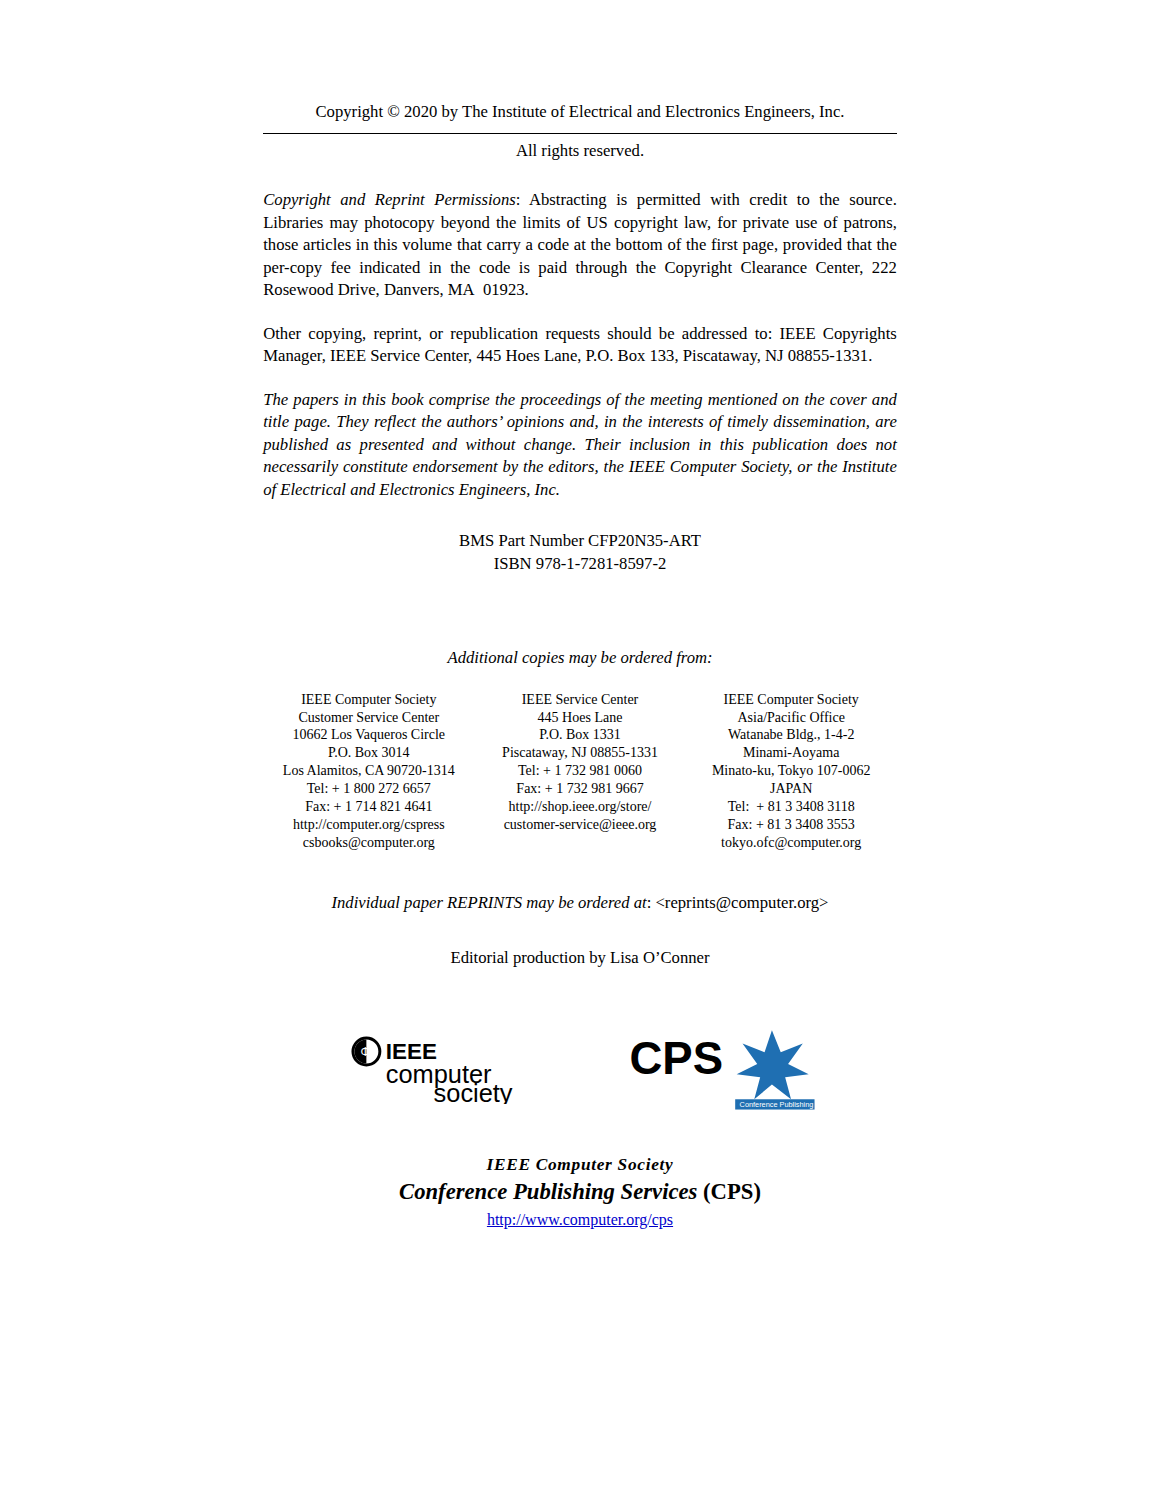Copyright © 2020 by The Institute of Electrical and Electronics Engineers, Inc.
All rights reserved.
Copyright and Reprint Permissions: Abstracting is permitted with credit to the source. Libraries may photocopy beyond the limits of US copyright law, for private use of patrons, those articles in this volume that carry a code at the bottom of the first page, provided that the per-copy fee indicated in the code is paid through the Copyright Clearance Center, 222 Rosewood Drive, Danvers, MA 01923.
Other copying, reprint, or republication requests should be addressed to: IEEE Copyrights Manager, IEEE Service Center, 445 Hoes Lane, P.O. Box 133, Piscataway, NJ 08855-1331.
The papers in this book comprise the proceedings of the meeting mentioned on the cover and title page. They reflect the authors’ opinions and, in the interests of timely dissemination, are published as presented and without change. Their inclusion in this publication does not necessarily constitute endorsement by the editors, the IEEE Computer Society, or the Institute of Electrical and Electronics Engineers, Inc.
BMS Part Number CFP20N35-ART ISBN 978-1-7281-8597-2
Additional copies may be ordered from:
| IEEE Computer Society Customer Service Center 10662 Los Vaqueros Circle P.O. Box 3014 Los Alamitos, CA 90720-1314 Tel: + 1 800 272 6657 Fax: + 1 714 821 4641 http://computer.org/cspress csbooks@computer.org | IEEE Service Center 445 Hoes Lane P.O. Box 1331 Piscataway, NJ 08855-1331 Tel: + 1 732 981 0060 Fax: + 1 732 981 9667 http://shop.ieee.org/store/ customer-service@ieee.org | IEEE Computer Society Asia/Pacific Office Watanabe Bldg., 1-4-2 Minami-Aoyama Minato-ku, Tokyo 107-0062 JAPAN Tel: + 81 3 3408 3118 Fax: + 81 3 3408 3553 tokyo.ofc@computer.org |
Individual paper REPRINTS may be ordered at: <reprints@computer.org>
Editorial production by Lisa O’Conner
IEEE Computer Society Conference Publishing Services (CPS) http://www.computer.org/cps